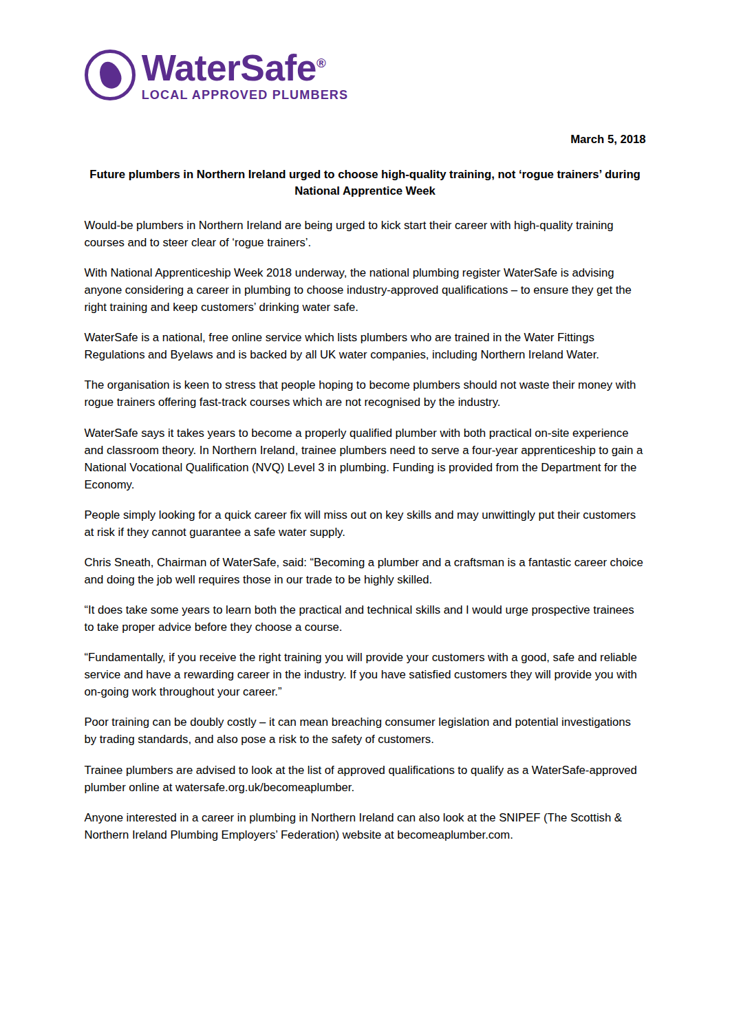WaterSafe®
LOCAL APPROVED PLUMBERS
March 5, 2018
Future plumbers in Northern Ireland urged to choose high-quality training, not ‘rogue trainers’ during National Apprentice Week
Would-be plumbers in Northern Ireland are being urged to kick start their career with high-quality training courses and to steer clear of ‘rogue trainers’.
With National Apprenticeship Week 2018 underway, the national plumbing register WaterSafe is advising anyone considering a career in plumbing to choose industry-approved qualifications – to ensure they get the right training and keep customers’ drinking water safe.
WaterSafe is a national, free online service which lists plumbers who are trained in the Water Fittings Regulations and Byelaws and is backed by all UK water companies, including Northern Ireland Water.
The organisation is keen to stress that people hoping to become plumbers should not waste their money with rogue trainers offering fast-track courses which are not recognised by the industry.
WaterSafe says it takes years to become a properly qualified plumber with both practical on-site experience and classroom theory. In Northern Ireland, trainee plumbers need to serve a four-year apprenticeship to gain a National Vocational Qualification (NVQ) Level 3 in plumbing. Funding is provided from the Department for the Economy.
People simply looking for a quick career fix will miss out on key skills and may unwittingly put their customers at risk if they cannot guarantee a safe water supply.
Chris Sneath, Chairman of WaterSafe, said: “Becoming a plumber and a craftsman is a fantastic career choice and doing the job well requires those in our trade to be highly skilled.
“It does take some years to learn both the practical and technical skills and I would urge prospective trainees to take proper advice before they choose a course.
“Fundamentally, if you receive the right training you will provide your customers with a good, safe and reliable service and have a rewarding career in the industry. If you have satisfied customers they will provide you with on-going work throughout your career.”
Poor training can be doubly costly – it can mean breaching consumer legislation and potential investigations by trading standards, and also pose a risk to the safety of customers.
Trainee plumbers are advised to look at the list of approved qualifications to qualify as a WaterSafe-approved plumber online at watersafe.org.uk/becomeaplumber.
Anyone interested in a career in plumbing in Northern Ireland can also look at the SNIPEF (The Scottish & Northern Ireland Plumbing Employers’ Federation) website at becomeaplumber.com.